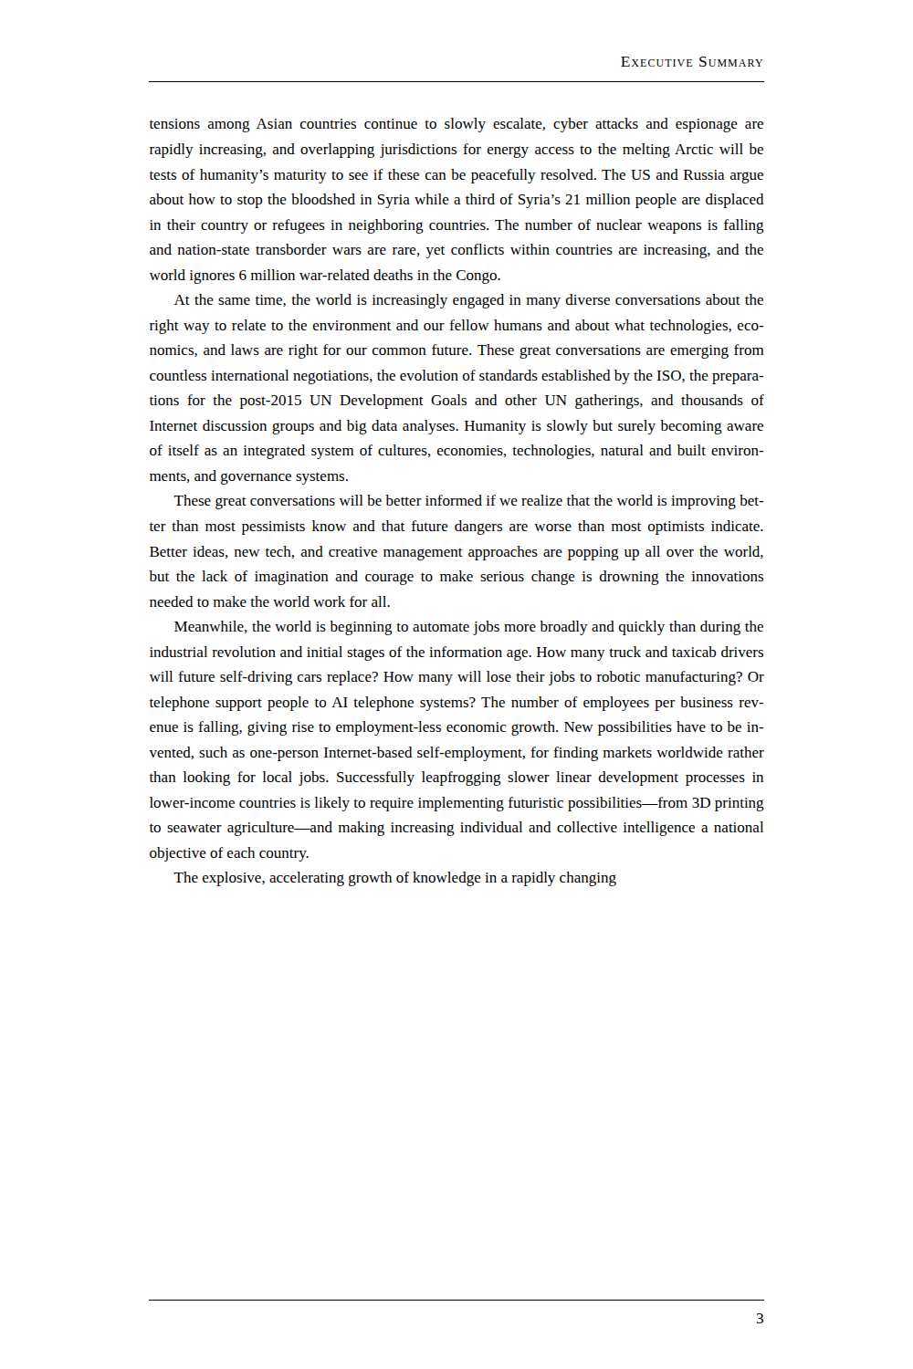Executive Summary
tensions among Asian countries continue to slowly escalate, cyber attacks and espionage are rapidly increasing, and overlapping jurisdictions for energy access to the melting Arctic will be tests of humanity’s maturity to see if these can be peacefully resolved. The US and Russia argue about how to stop the bloodshed in Syria while a third of Syria’s 21 million people are displaced in their country or refugees in neighboring countries. The number of nuclear weapons is falling and nation-state transborder wars are rare, yet conflicts within countries are increasing, and the world ignores 6 million war-related deaths in the Congo.
At the same time, the world is increasingly engaged in many diverse conversations about the right way to relate to the environment and our fellow humans and about what technologies, economics, and laws are right for our common future. These great conversations are emerging from countless international negotiations, the evolution of standards established by the ISO, the preparations for the post-2015 UN Development Goals and other UN gatherings, and thousands of Internet discussion groups and big data analyses. Humanity is slowly but surely becoming aware of itself as an integrated system of cultures, economies, technologies, natural and built environments, and governance systems.
These great conversations will be better informed if we realize that the world is improving better than most pessimists know and that future dangers are worse than most optimists indicate. Better ideas, new tech, and creative management approaches are popping up all over the world, but the lack of imagination and courage to make serious change is drowning the innovations needed to make the world work for all.
Meanwhile, the world is beginning to automate jobs more broadly and quickly than during the industrial revolution and initial stages of the information age. How many truck and taxicab drivers will future self-driving cars replace? How many will lose their jobs to robotic manufacturing? Or telephone support people to AI telephone systems? The number of employees per business revenue is falling, giving rise to employment-less economic growth. New possibilities have to be invented, such as one-person Internet-based self-employment, for finding markets worldwide rather than looking for local jobs. Successfully leapfrogging slower linear development processes in lower-income countries is likely to require implementing futuristic possibilities—from 3D printing to seawater agriculture—and making increasing individual and collective intelligence a national objective of each country.
The explosive, accelerating growth of knowledge in a rapidly changing
3